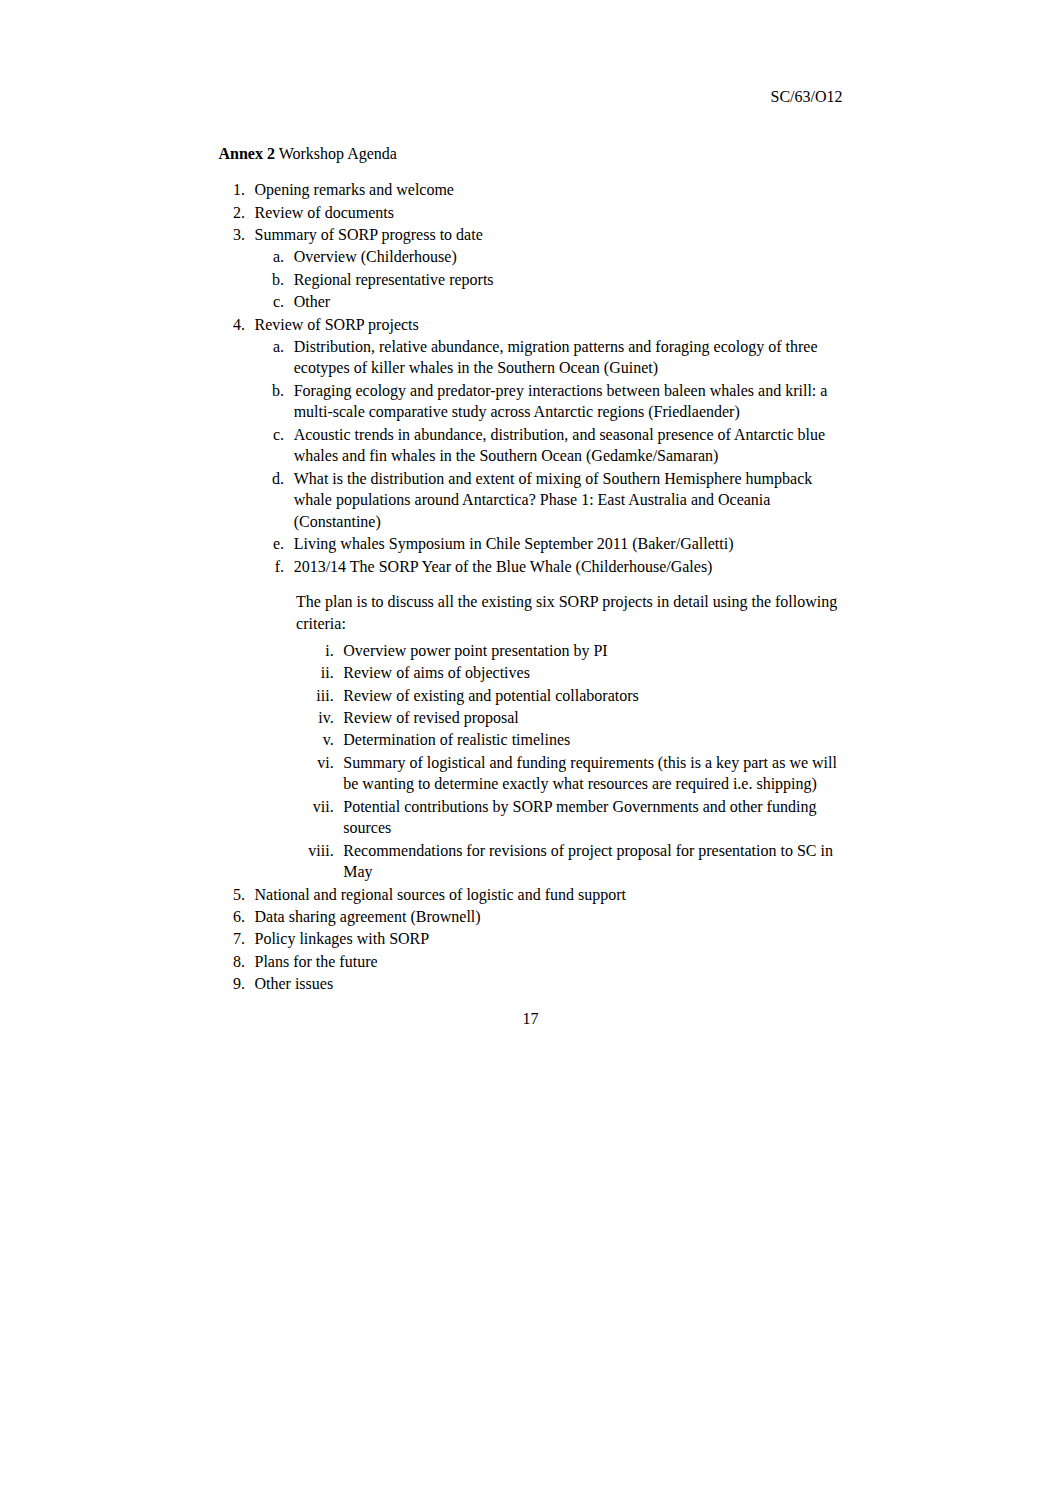SC/63/O12
Annex 2 Workshop Agenda
Opening remarks and welcome
Review of documents
Summary of SORP progress to date
Overview (Childerhouse)
Regional representative reports
Other
Review of SORP projects
Distribution, relative abundance, migration patterns and foraging ecology of three ecotypes of killer whales in the Southern Ocean (Guinet)
Foraging ecology and predator-prey interactions between baleen whales and krill: a multi-scale comparative study across Antarctic regions (Friedlaender)
Acoustic trends in abundance, distribution, and seasonal presence of Antarctic blue whales and fin whales in the Southern Ocean (Gedamke/Samaran)
What is the distribution and extent of mixing of Southern Hemisphere humpback whale populations around Antarctica? Phase 1: East Australia and Oceania (Constantine)
Living whales Symposium in Chile September 2011 (Baker/Galletti)
2013/14 The SORP Year of the Blue Whale (Childerhouse/Gales)
The plan is to discuss all the existing six SORP projects in detail using the following criteria:
Overview power point presentation by PI
Review of aims of objectives
Review of existing and potential collaborators
Review of revised proposal
Determination of realistic timelines
Summary of logistical and funding requirements (this is a key part as we will be wanting to determine exactly what resources are required i.e. shipping)
Potential contributions by SORP member Governments and other funding sources
Recommendations for revisions of project proposal for presentation to SC in May
National and regional sources of logistic and fund support
Data sharing agreement (Brownell)
Policy linkages with SORP
Plans for the future
Other issues
17